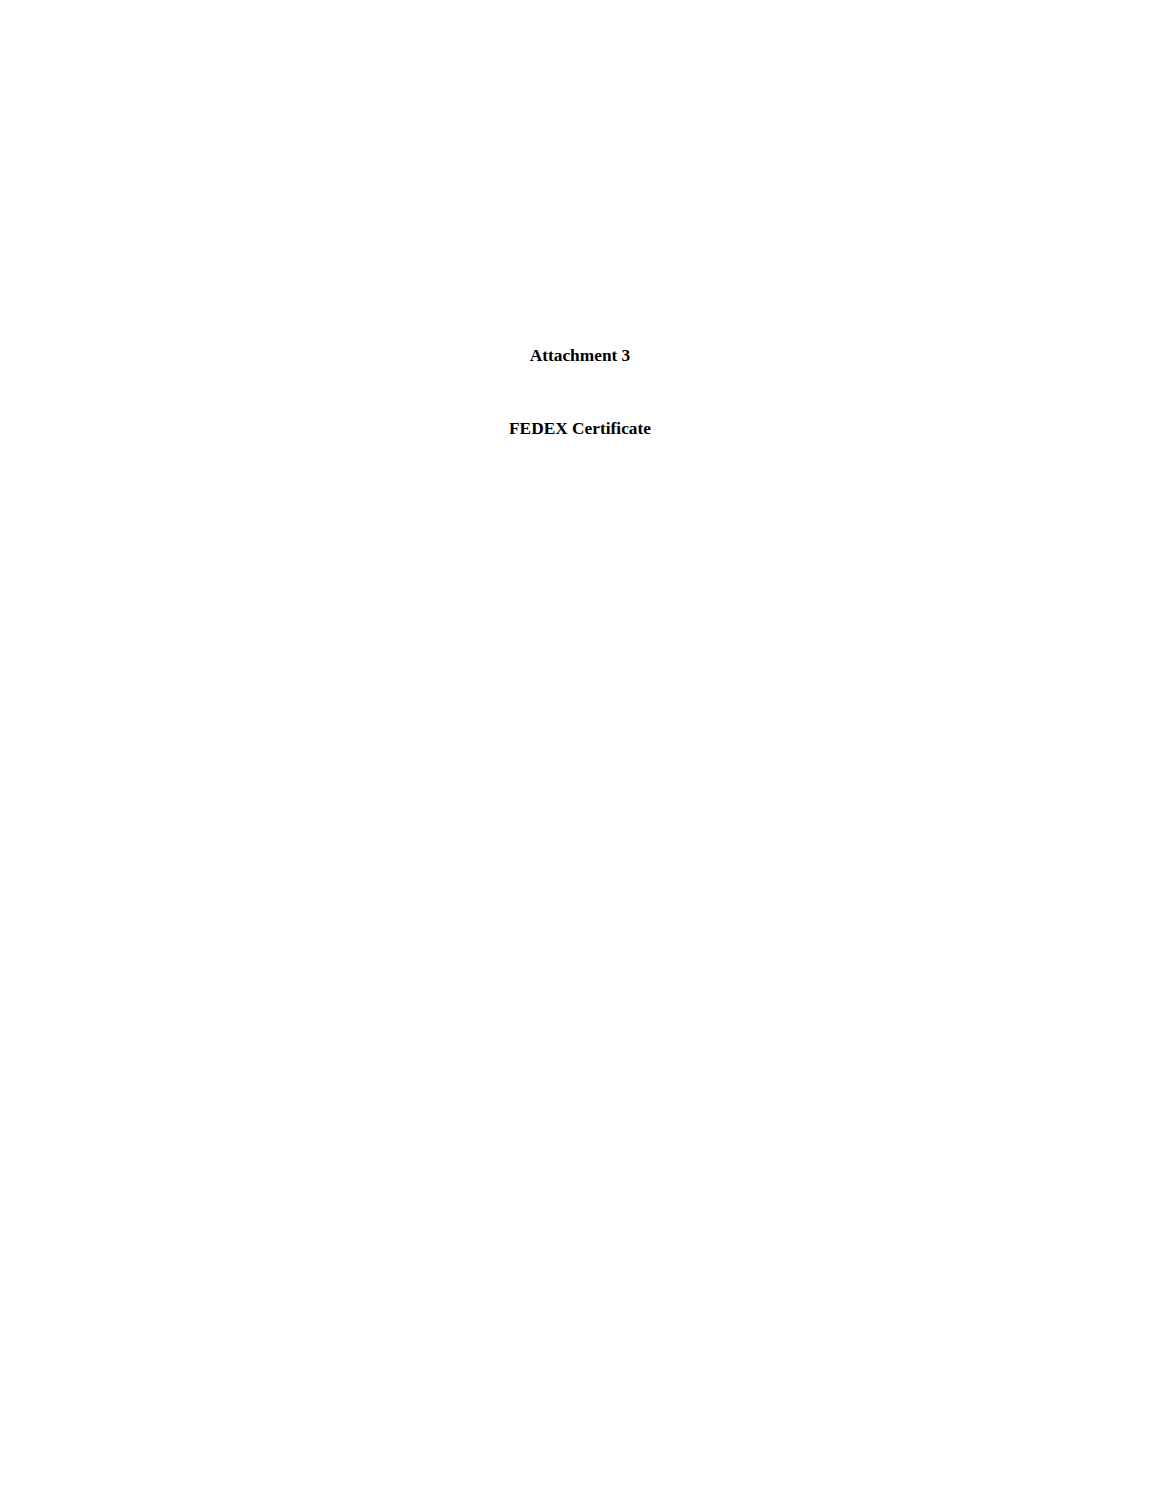Attachment 3
FEDEX Certificate